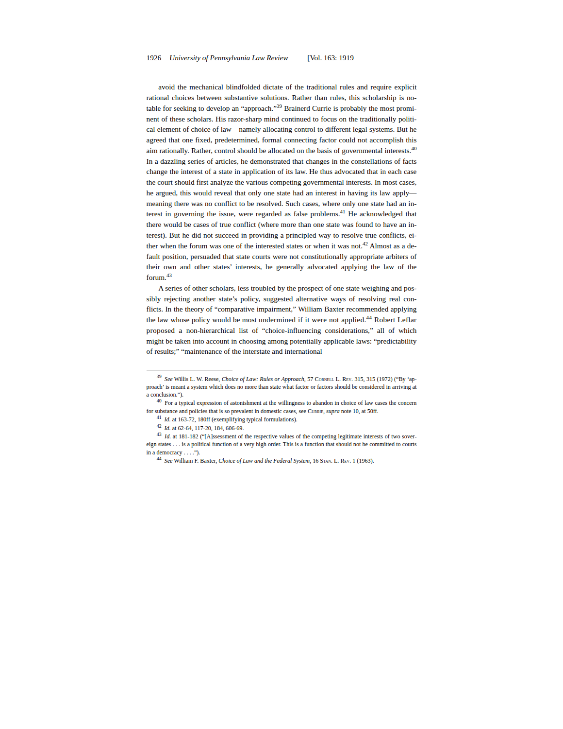1926 University of Pennsylvania Law Review [Vol. 163: 1919
avoid the mechanical blindfolded dictate of the traditional rules and require explicit rational choices between substantive solutions. Rather than rules, this scholarship is notable for seeking to develop an “approach.”39 Brainerd Currie is probably the most prominent of these scholars. His razor-sharp mind continued to focus on the traditionally political element of choice of law—namely allocating control to different legal systems. But he agreed that one fixed, predetermined, formal connecting factor could not accomplish this aim rationally. Rather, control should be allocated on the basis of governmental interests.40 In a dazzling series of articles, he demonstrated that changes in the constellations of facts change the interest of a state in application of its law. He thus advocated that in each case the court should first analyze the various competing governmental interests. In most cases, he argued, this would reveal that only one state had an interest in having its law apply—meaning there was no conflict to be resolved. Such cases, where only one state had an interest in governing the issue, were regarded as false problems.41 He acknowledged that there would be cases of true conflict (where more than one state was found to have an interest). But he did not succeed in providing a principled way to resolve true conflicts, either when the forum was one of the interested states or when it was not.42 Almost as a default position, persuaded that state courts were not constitutionally appropriate arbiters of their own and other states’ interests, he generally advocated applying the law of the forum.43
A series of other scholars, less troubled by the prospect of one state weighing and possibly rejecting another state’s policy, suggested alternative ways of resolving real conflicts. In the theory of “comparative impairment,” William Baxter recommended applying the law whose policy would be most undermined if it were not applied.44 Robert Leflar proposed a non-hierarchical list of “choice-influencing considerations,” all of which might be taken into account in choosing among potentially applicable laws: “predictability of results;” “maintenance of the interstate and international
39 See Willis L. W. Reese, Choice of Law: Rules or Approach, 57 Cornell L. Rev. 315, 315 (1972) (“By ‘approach’ is meant a system which does no more than state what factor or factors should be considered in arriving at a conclusion.”).
40 For a typical expression of astonishment at the willingness to abandon in choice of law cases the concern for substance and policies that is so prevalent in domestic cases, see Currie, supra note 10, at 50ff.
41 Id. at 163-72, 180ff (exemplifying typical formulations).
42 Id. at 62-64, 117-20, 184, 606-69.
43 Id. at 181-182 (“[A]ssessment of the respective values of the competing legitimate interests of two sovereign states . . . is a political function of a very high order. This is a function that should not be committed to courts in a democracy . . . .”).
44 See William F. Baxter, Choice of Law and the Federal System, 16 Stan. L. Rev. 1 (1963).